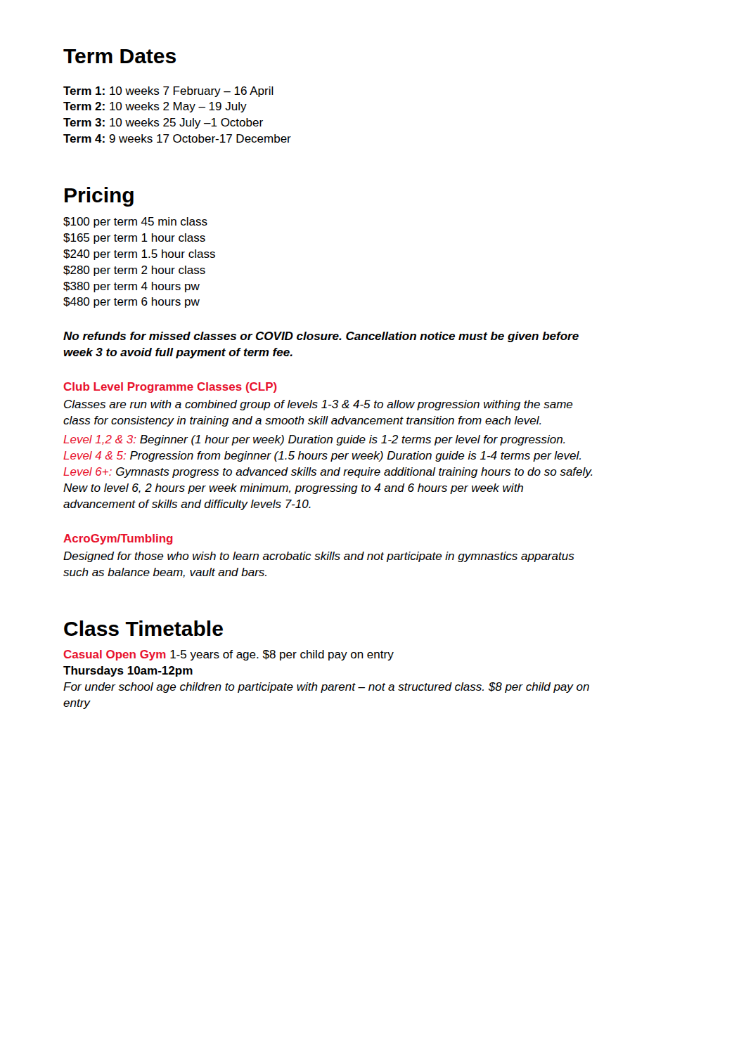Term Dates
Term 1: 10 weeks 7 February – 16 April
Term 2: 10 weeks 2 May – 19 July
Term 3: 10 weeks 25 July –1 October
Term 4: 9 weeks 17 October-17 December
Pricing
$100 per term 45 min class
$165 per term 1 hour class
$240 per term 1.5 hour class
$280 per term 2 hour class
$380 per term 4 hours pw
$480 per term 6 hours pw
No refunds for missed classes or COVID closure. Cancellation notice must be given before week 3 to avoid full payment of term fee.
Club Level Programme Classes (CLP)
Classes are run with a combined group of levels 1-3 & 4-5 to allow progression withing the same class for consistency in training and a smooth skill advancement transition from each level.
Level 1,2 & 3: Beginner (1 hour per week) Duration guide is 1-2 terms per level for progression.
Level 4 & 5: Progression from beginner (1.5 hours per week) Duration guide is 1-4 terms per level.
Level 6+: Gymnasts progress to advanced skills and require additional training hours to do so safely. New to level 6, 2 hours per week minimum, progressing to 4 and 6 hours per week with advancement of skills and difficulty levels 7-10.
AcroGym/Tumbling
Designed for those who wish to learn acrobatic skills and not participate in gymnastics apparatus such as balance beam, vault and bars.
Class Timetable
Casual Open Gym 1-5 years of age. $8 per child pay on entry
Thursdays 10am-12pm
For under school age children to participate with parent – not a structured class. $8 per child pay on entry